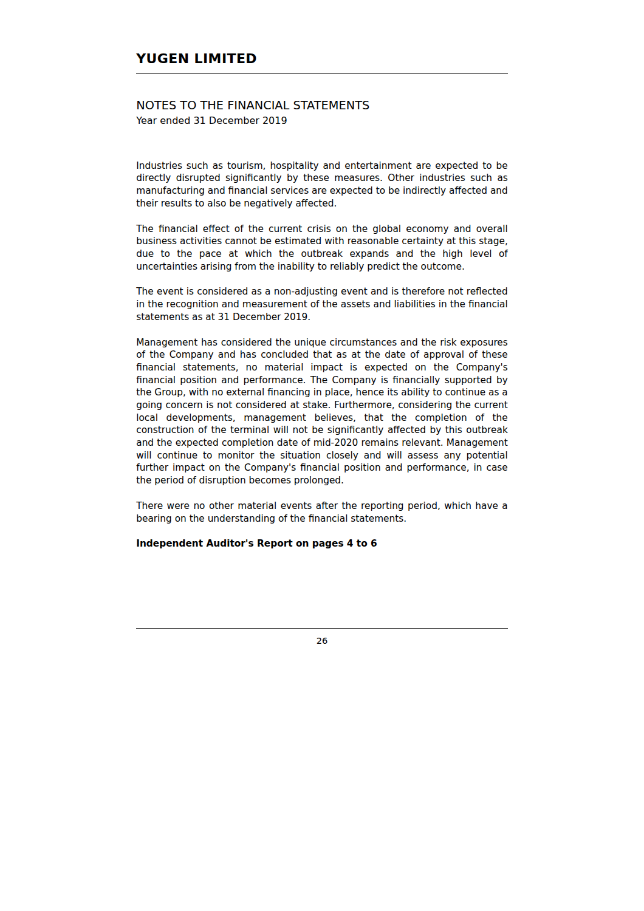YUGEN LIMITED
NOTES TO THE FINANCIAL STATEMENTS
Year ended 31 December 2019
Industries such as tourism, hospitality and entertainment are expected to be directly disrupted significantly by these measures. Other industries such as manufacturing and financial services are expected to be indirectly affected and their results to also be negatively affected.
The financial effect of the current crisis on the global economy and overall business activities cannot be estimated with reasonable certainty at this stage, due to the pace at which the outbreak expands and the high level of uncertainties arising from the inability to reliably predict the outcome.
The event is considered as a non-adjusting event and is therefore not reflected in the recognition and measurement of the assets and liabilities in the financial statements as at 31 December 2019.
Management has considered the unique circumstances and the risk exposures of the Company and has concluded that as at the date of approval of these financial statements, no material impact is expected on the Company's financial position and performance. The Company is financially supported by the Group, with no external financing in place, hence its ability to continue as a going concern is not considered at stake. Furthermore, considering the current local developments, management believes, that the completion of the construction of the terminal will not be significantly affected by this outbreak and the expected completion date of mid-2020 remains relevant. Management will continue to monitor the situation closely and will assess any potential further impact on the Company's financial position and performance, in case the period of disruption becomes prolonged.
There were no other material events after the reporting period, which have a bearing on the understanding of the financial statements.
Independent Auditor's Report on pages 4 to 6
26